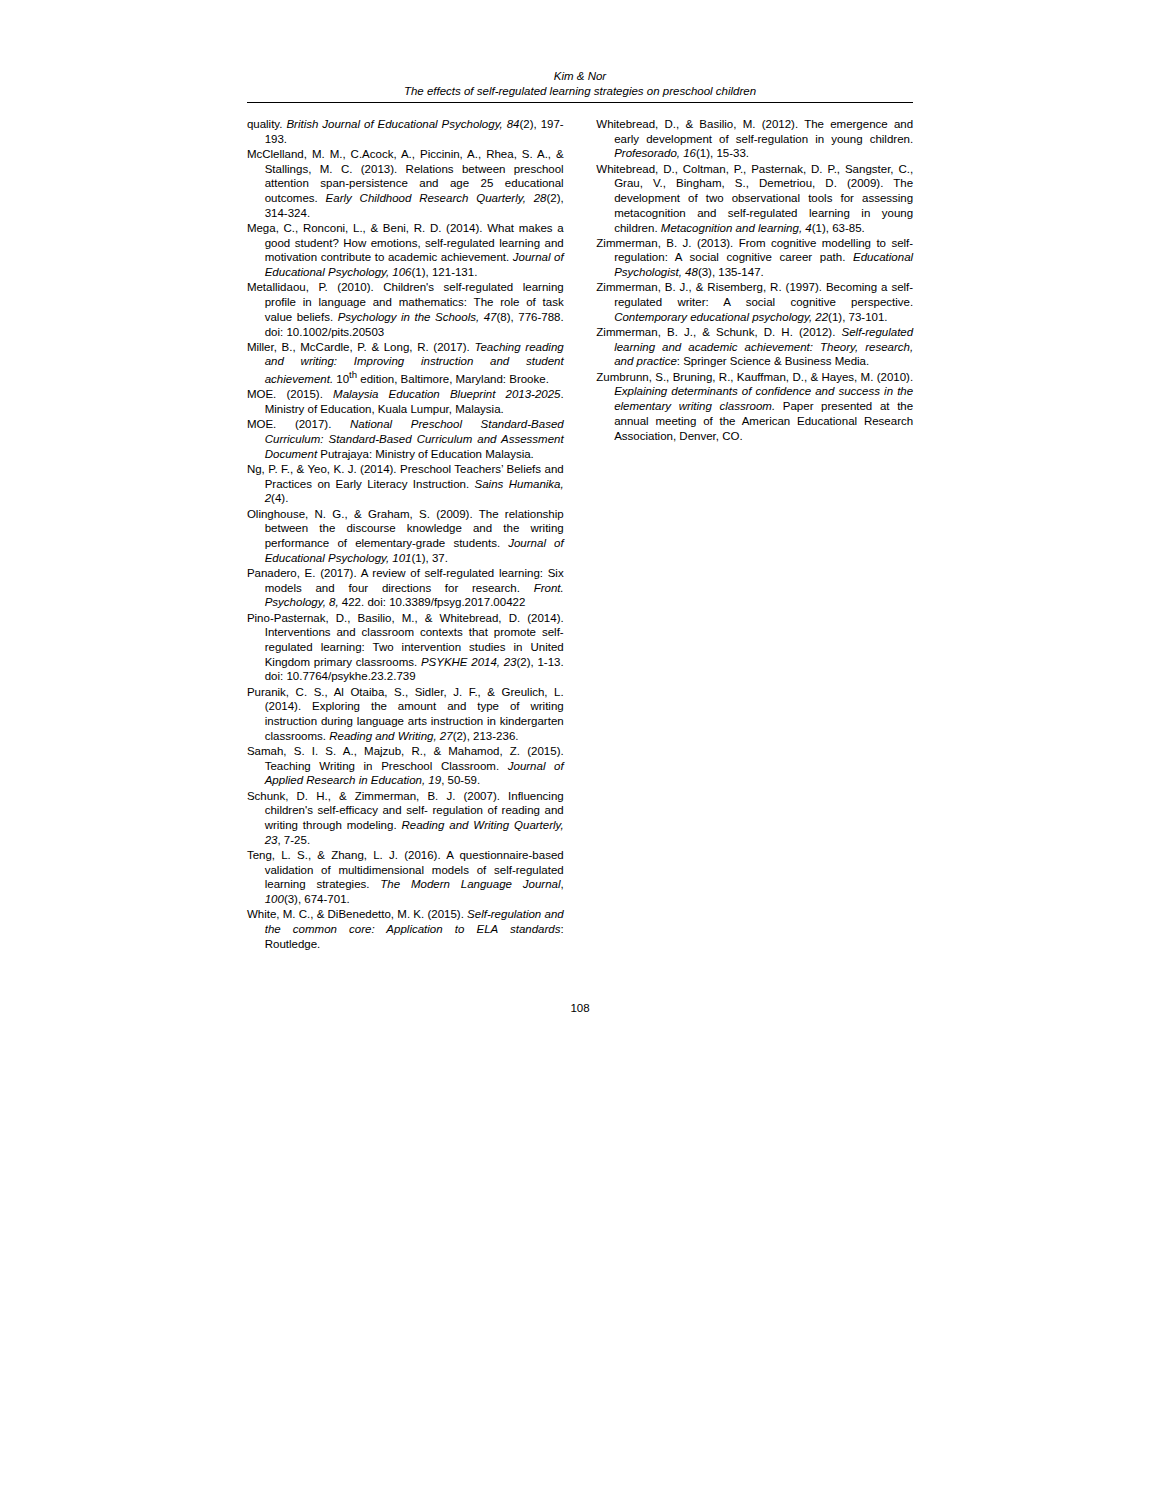Kim & Nor The effects of self-regulated learning strategies on preschool children
quality. British Journal of Educational Psychology, 84(2), 197-193.
McClelland, M. M., C.Acock, A., Piccinin, A., Rhea, S. A., & Stallings, M. C. (2013). Relations between preschool attention span-persistence and age 25 educational outcomes. Early Childhood Research Quarterly, 28(2), 314-324.
Mega, C., Ronconi, L., & Beni, R. D. (2014). What makes a good student? How emotions, self-regulated learning and motivation contribute to academic achievement. Journal of Educational Psychology, 106(1), 121-131.
Metallidaou, P. (2010). Children's self-regulated learning profile in language and mathematics: The role of task value beliefs. Psychology in the Schools, 47(8), 776-788. doi: 10.1002/pits.20503
Miller, B., McCardle, P. & Long, R. (2017). Teaching reading and writing: Improving instruction and student achievement. 10th edition, Baltimore, Maryland: Brooke.
MOE. (2015). Malaysia Education Blueprint 2013-2025. Ministry of Education, Kuala Lumpur, Malaysia.
MOE. (2017). National Preschool Standard-Based Curriculum: Standard-Based Curriculum and Assessment Document Putrajaya: Ministry of Education Malaysia.
Ng, P. F., & Yeo, K. J. (2014). Preschool Teachers’ Beliefs and Practices on Early Literacy Instruction. Sains Humanika, 2(4).
Olinghouse, N. G., & Graham, S. (2009). The relationship between the discourse knowledge and the writing performance of elementary-grade students. Journal of Educational Psychology, 101(1), 37.
Panadero, E. (2017). A review of self-regulated learning: Six models and four directions for research. Front. Psychology, 8, 422. doi: 10.3389/fpsyg.2017.00422
Pino-Pasternak, D., Basilio, M., & Whitebread, D. (2014). Interventions and classroom contexts that promote self-regulated learning: Two intervention studies in United Kingdom primary classrooms. PSYKHE 2014, 23(2), 1-13. doi: 10.7764/psykhe.23.2.739
Puranik, C. S., Al Otaiba, S., Sidler, J. F., & Greulich, L. (2014). Exploring the amount and type of writing instruction during language arts instruction in kindergarten classrooms. Reading and Writing, 27(2), 213-236.
Samah, S. I. S. A., Majzub, R., & Mahamod, Z. (2015). Teaching Writing in Preschool Classroom. Journal of Applied Research in Education, 19, 50-59.
Schunk, D. H., & Zimmerman, B. J. (2007). Influencing children's self-efficacy and self- regulation of reading and writing through modeling. Reading and Writing Quarterly, 23, 7-25.
Teng, L. S., & Zhang, L. J. (2016). A questionnaire-based validation of multidimensional models of self-regulated learning strategies. The Modern Language Journal, 100(3), 674-701.
White, M. C., & DiBenedetto, M. K. (2015). Self-regulation and the common core: Application to ELA standards: Routledge.
Whitebread, D., & Basilio, M. (2012). The emergence and early development of self-regulation in young children. Profesorado, 16(1), 15-33.
Whitebread, D., Coltman, P., Pasternak, D. P., Sangster, C., Grau, V., Bingham, S., Demetriou, D. (2009). The development of two observational tools for assessing metacognition and self-regulated learning in young children. Metacognition and learning, 4(1), 63-85.
Zimmerman, B. J. (2013). From cognitive modelling to self-regulation: A social cognitive career path. Educational Psychologist, 48(3), 135-147.
Zimmerman, B. J., & Risemberg, R. (1997). Becoming a self-regulated writer: A social cognitive perspective. Contemporary educational psychology, 22(1), 73-101.
Zimmerman, B. J., & Schunk, D. H. (2012). Self-regulated learning and academic achievement: Theory, research, and practice: Springer Science & Business Media.
Zumbrunn, S., Bruning, R., Kauffman, D., & Hayes, M. (2010). Explaining determinants of confidence and success in the elementary writing classroom. Paper presented at the annual meeting of the American Educational Research Association, Denver, CO.
108